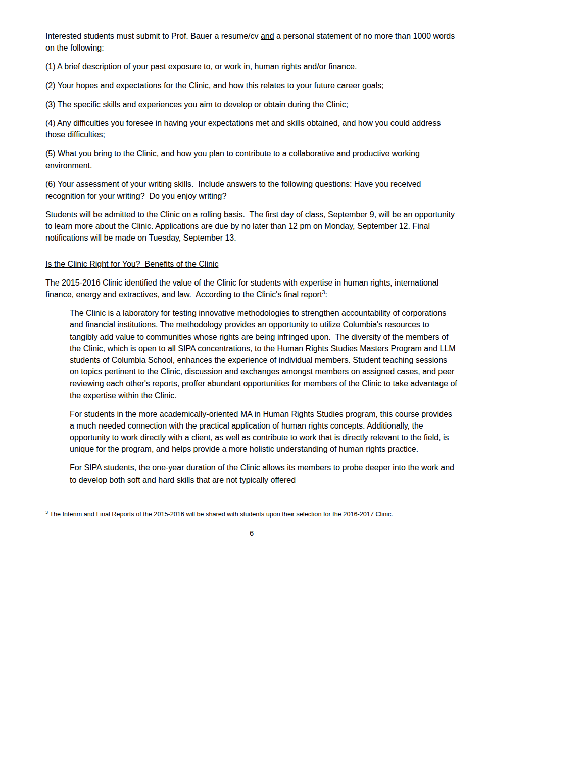Interested students must submit to Prof. Bauer a resume/cv and a personal statement of no more than 1000 words on the following:
(1) A brief description of your past exposure to, or work in, human rights and/or finance.
(2) Your hopes and expectations for the Clinic, and how this relates to your future career goals;
(3) The specific skills and experiences you aim to develop or obtain during the Clinic;
(4) Any difficulties you foresee in having your expectations met and skills obtained, and how you could address those difficulties;
(5) What you bring to the Clinic, and how you plan to contribute to a collaborative and productive working environment.
(6) Your assessment of your writing skills. Include answers to the following questions: Have you received recognition for your writing? Do you enjoy writing?
Students will be admitted to the Clinic on a rolling basis. The first day of class, September 9, will be an opportunity to learn more about the Clinic. Applications are due by no later than 12 pm on Monday, September 12. Final notifications will be made on Tuesday, September 13.
Is the Clinic Right for You? Benefits of the Clinic
The 2015-2016 Clinic identified the value of the Clinic for students with expertise in human rights, international finance, energy and extractives, and law. According to the Clinic's final report3:
The Clinic is a laboratory for testing innovative methodologies to strengthen accountability of corporations and financial institutions. The methodology provides an opportunity to utilize Columbia's resources to tangibly add value to communities whose rights are being infringed upon. The diversity of the members of the Clinic, which is open to all SIPA concentrations, to the Human Rights Studies Masters Program and LLM students of Columbia School, enhances the experience of individual members. Student teaching sessions on topics pertinent to the Clinic, discussion and exchanges amongst members on assigned cases, and peer reviewing each other's reports, proffer abundant opportunities for members of the Clinic to take advantage of the expertise within the Clinic.
For students in the more academically-oriented MA in Human Rights Studies program, this course provides a much needed connection with the practical application of human rights concepts. Additionally, the opportunity to work directly with a client, as well as contribute to work that is directly relevant to the field, is unique for the program, and helps provide a more holistic understanding of human rights practice.
For SIPA students, the one-year duration of the Clinic allows its members to probe deeper into the work and to develop both soft and hard skills that are not typically offered
3 The Interim and Final Reports of the 2015-2016 will be shared with students upon their selection for the 2016-2017 Clinic.
6